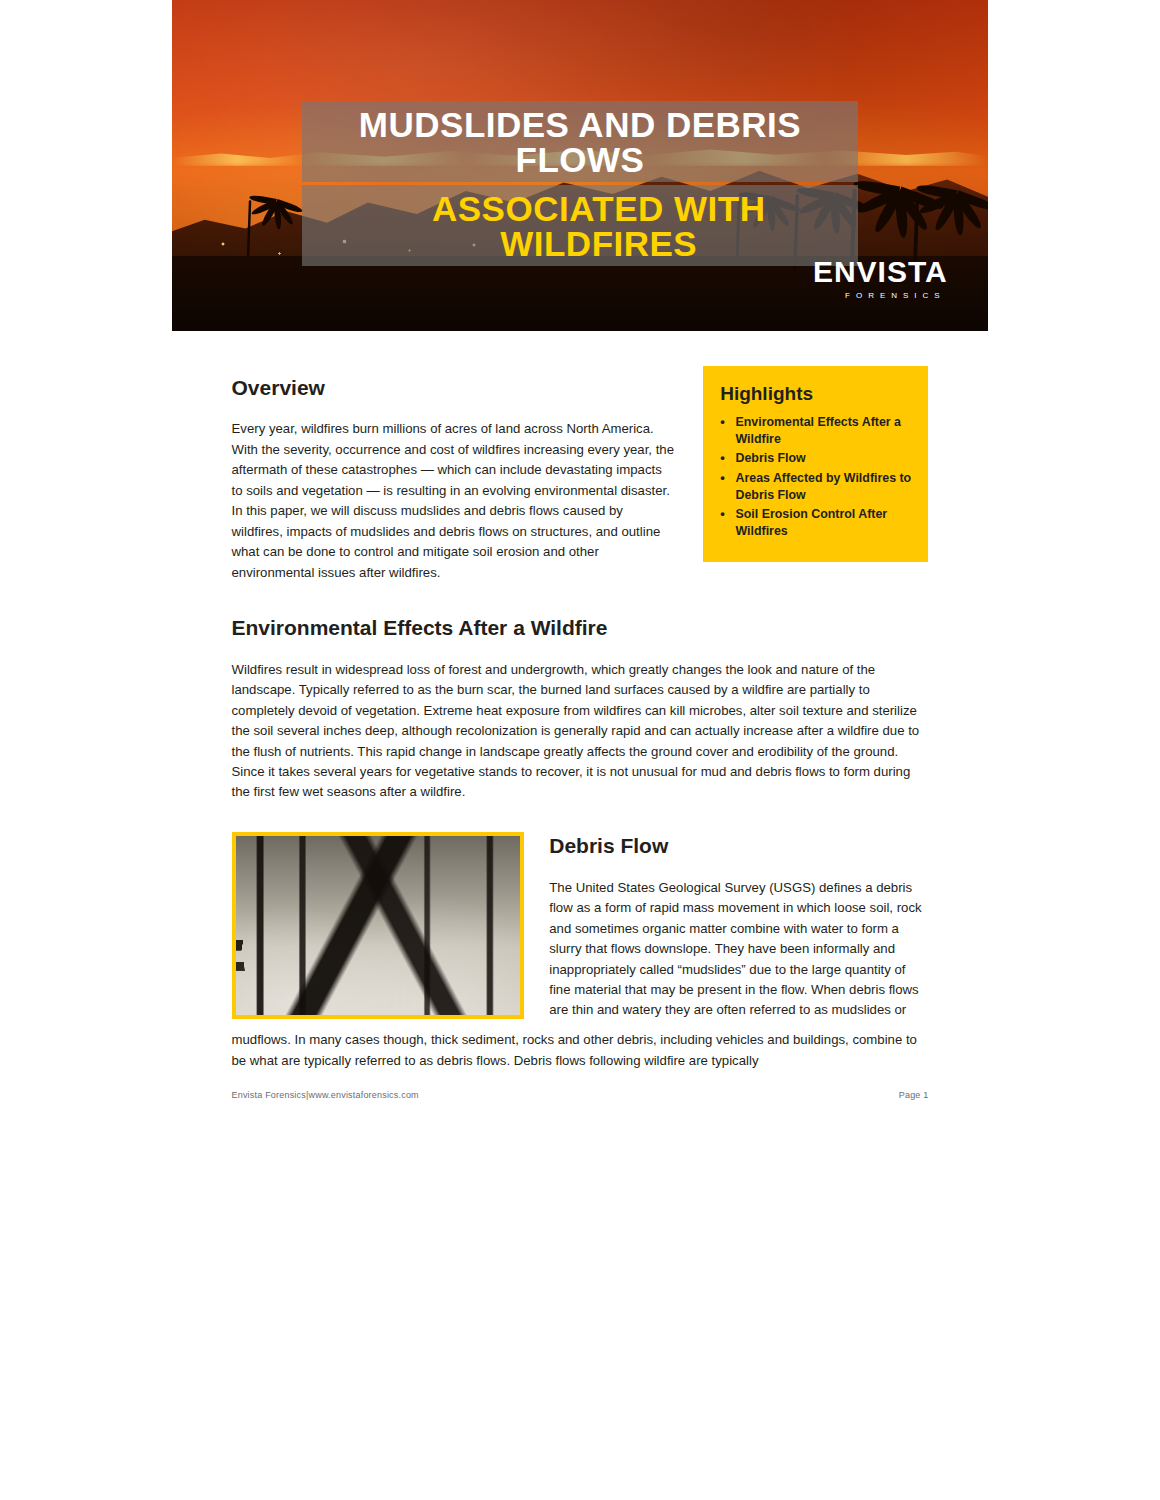Mudslides and Debris Flows
Associated with Wildfires
ENVISTA
FORENSICS
Overview
Every year, wildfires burn millions of acres of land across North America. With the severity, occurrence and cost of wildfires increasing every year, the aftermath of these catastrophes — which can include devastating impacts to soils and vegetation — is resulting in an evolving environmental disaster. In this paper, we will discuss mudslides and debris flows caused by wildfires, impacts of mudslides and debris flows on structures, and outline what can be done to control and mitigate soil erosion and other environmental issues after wildfires.
Highlights
Enviromental Effects After a Wildfire
Debris Flow
Areas Affected by Wildfires to Debris Flow
Soil Erosion Control After Wildfires
Environmental Effects After a Wildfire
Wildfires result in widespread loss of forest and undergrowth, which greatly changes the look and nature of the landscape. Typically referred to as the burn scar, the burned land surfaces caused by a wildfire are partially to completely devoid of vegetation. Extreme heat exposure from wildfires can kill microbes, alter soil texture and sterilize the soil several inches deep, although recolonization is generally rapid and can actually increase after a wildfire due to the flush of nutrients. This rapid change in landscape greatly affects the ground cover and erodibility of the ground. Since it takes several years for vegetative stands to recover, it is not unusual for mud and debris flows to form during the first few wet seasons after a wildfire.
Debris Flow
The United States Geological Survey (USGS) defines a debris flow as a form of rapid mass movement in which loose soil, rock and sometimes organic matter combine with water to form a slurry that flows downslope. They have been informally and inappropriately called “mudslides” due to the large quantity of fine material that may be present in the flow. When debris flows are thin and watery they are often referred to as mudslides or
mudflows. In many cases though, thick sediment, rocks and other debris, including vehicles and buildings, combine to be what are typically referred to as debris flows. Debris flows following wildfire are typically
Envista Forensics|www.envistaforensics.com
Page 1